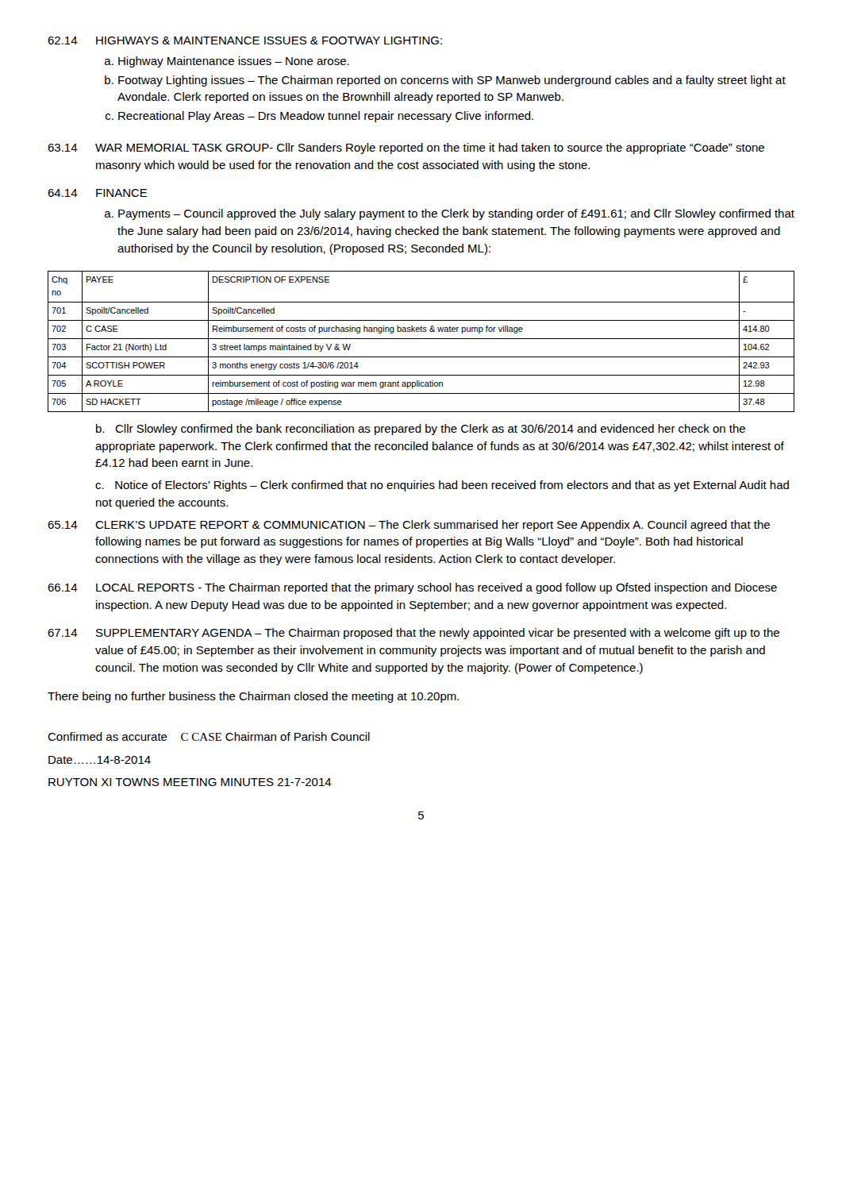62.14
HIGHWAYS & MAINTENANCE ISSUES & FOOTWAY LIGHTING:
Highway Maintenance issues – None arose.
Footway Lighting issues – The Chairman reported on concerns with SP Manweb underground cables and a faulty street light at Avondale. Clerk reported on issues on the Brownhill already reported to SP Manweb.
Recreational Play Areas – Drs Meadow tunnel repair necessary Clive informed.
63.14
WAR MEMORIAL TASK GROUP- Cllr Sanders Royle reported on the time it had taken to source the appropriate “Coade” stone masonry which would be used for the renovation and the cost associated with using the stone.
64.14
FINANCE
Payments – Council approved the July salary payment to the Clerk by standing order of £491.61; and Cllr Slowley confirmed that the June salary had been paid on 23/6/2014, having checked the bank statement. The following payments were approved and authorised by the Council by resolution, (Proposed RS; Seconded ML):
| Chq no | PAYEE | DESCRIPTION OF EXPENSE | £ |
| --- | --- | --- | --- |
| 701 | Spoilt/Cancelled | Spoilt/Cancelled | - |
| 702 | C CASE | Reimbursement of costs of purchasing hanging baskets & water pump for village | 414.80 |
| 703 | Factor 21 (North) Ltd | 3 street lamps maintained by V & W | 104.62 |
| 704 | SCOTTISH POWER | 3 months energy costs 1/4-30/6 /2014 | 242.93 |
| 705 | A ROYLE | reimbursement of cost of posting war mem grant application | 12.98 |
| 706 | SD HACKETT | postage /mileage / office expense | 37.48 |
b. Cllr Slowley confirmed the bank reconciliation as prepared by the Clerk as at 30/6/2014 and evidenced her check on the appropriate paperwork. The Clerk confirmed that the reconciled balance of funds as at 30/6/2014 was £47,302.42; whilst interest of £4.12 had been earnt in June.
c. Notice of Electors’ Rights – Clerk confirmed that no enquiries had been received from electors and that as yet External Audit had not queried the accounts.
65.14
CLERK’S UPDATE REPORT & COMMUNICATION – The Clerk summarised her report See Appendix A. Council agreed that the following names be put forward as suggestions for names of properties at Big Walls “Lloyd” and “Doyle”. Both had historical connections with the village as they were famous local residents. Action Clerk to contact developer.
66.14
LOCAL REPORTS - The Chairman reported that the primary school has received a good follow up Ofsted inspection and Diocese inspection. A new Deputy Head was due to be appointed in September; and a new governor appointment was expected.
67.14
SUPPLEMENTARY AGENDA – The Chairman proposed that the newly appointed vicar be presented with a welcome gift up to the value of £45.00; in September as their involvement in community projects was important and of mutual benefit to the parish and council. The motion was seconded by Cllr White and supported by the majority. (Power of Competence.)
There being no further business the Chairman closed the meeting at 10.20pm.
Confirmed as accurate C CASE Chairman of Parish Council
Date……14-8-2014
RUYTON XI TOWNS MEETING MINUTES 21-7-2014
5